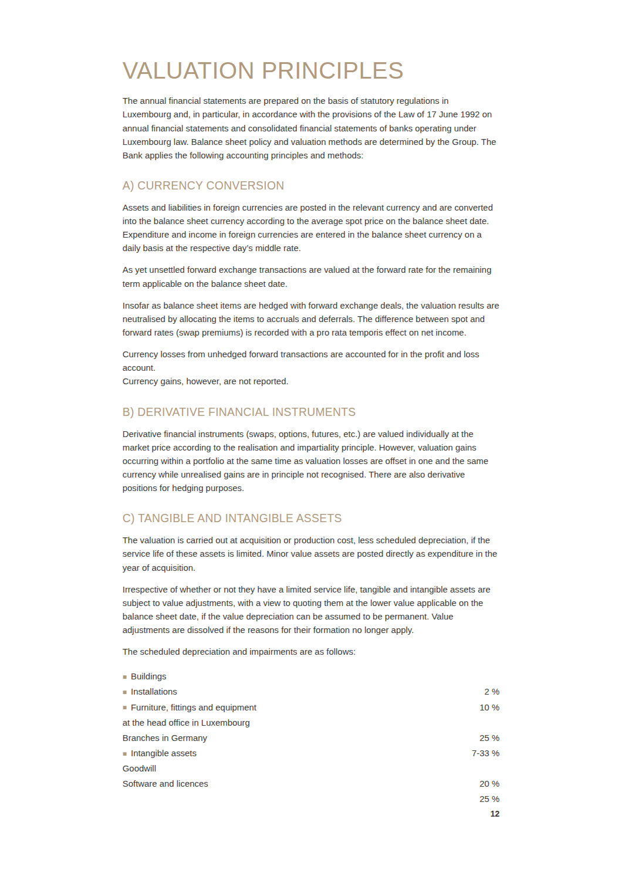VALUATION PRINCIPLES
The annual financial statements are prepared on the basis of statutory regulations in Luxembourg and, in particular, in accordance with the provisions of the Law of 17 June 1992 on annual financial statements and consolidated financial statements of banks operating under Luxembourg law. Balance sheet policy and valuation methods are determined by the Group. The Bank applies the following accounting principles and methods:
A) CURRENCY CONVERSION
Assets and liabilities in foreign currencies are posted in the relevant currency and are converted into the balance sheet currency according to the average spot price on the balance sheet date. Expenditure and income in foreign currencies are entered in the balance sheet currency on a daily basis at the respective day’s middle rate.
As yet unsettled forward exchange transactions are valued at the forward rate for the remaining term applicable on the balance sheet date.
Insofar as balance sheet items are hedged with forward exchange deals, the valuation results are neutralised by allocating the items to accruals and deferrals. The difference between spot and forward rates (swap premiums) is recorded with a pro rata temporis effect on net income.
Currency losses from unhedged forward transactions are accounted for in the profit and loss account.
Currency gains, however, are not reported.
B) DERIVATIVE FINANCIAL INSTRUMENTS
Derivative financial instruments (swaps, options, futures, etc.) are valued individually at the market price according to the realisation and impartiality principle. However, valuation gains occurring within a portfolio at the same time as valuation losses are offset in one and the same currency while unrealised gains are in principle not recognised. There are also derivative positions for hedging purposes.
C) TANGIBLE AND INTANGIBLE ASSETS
The valuation is carried out at acquisition or production cost, less scheduled depreciation, if the service life of these assets is limited. Minor value assets are posted directly as expenditure in the year of acquisition.
Irrespective of whether or not they have a limited service life, tangible and intangible assets are subject to value adjustments, with a view to quoting them at the lower value applicable on the balance sheet date, if the value depreciation can be assumed to be permanent. Value adjustments are dissolved if the reasons for their formation no longer apply.
The scheduled depreciation and impairments are as follows:
| ■ Buildings | |
| ■ Installations | 2 % |
| ■ Furniture, fittings and equipment | 10 % |
| at the head office in Luxembourg | |
| Branches in Germany | 25 % |
| ■ Intangible assets | 7-33 % |
| Goodwill | |
| Software and licences | 20 % |
| | 25 % |
12